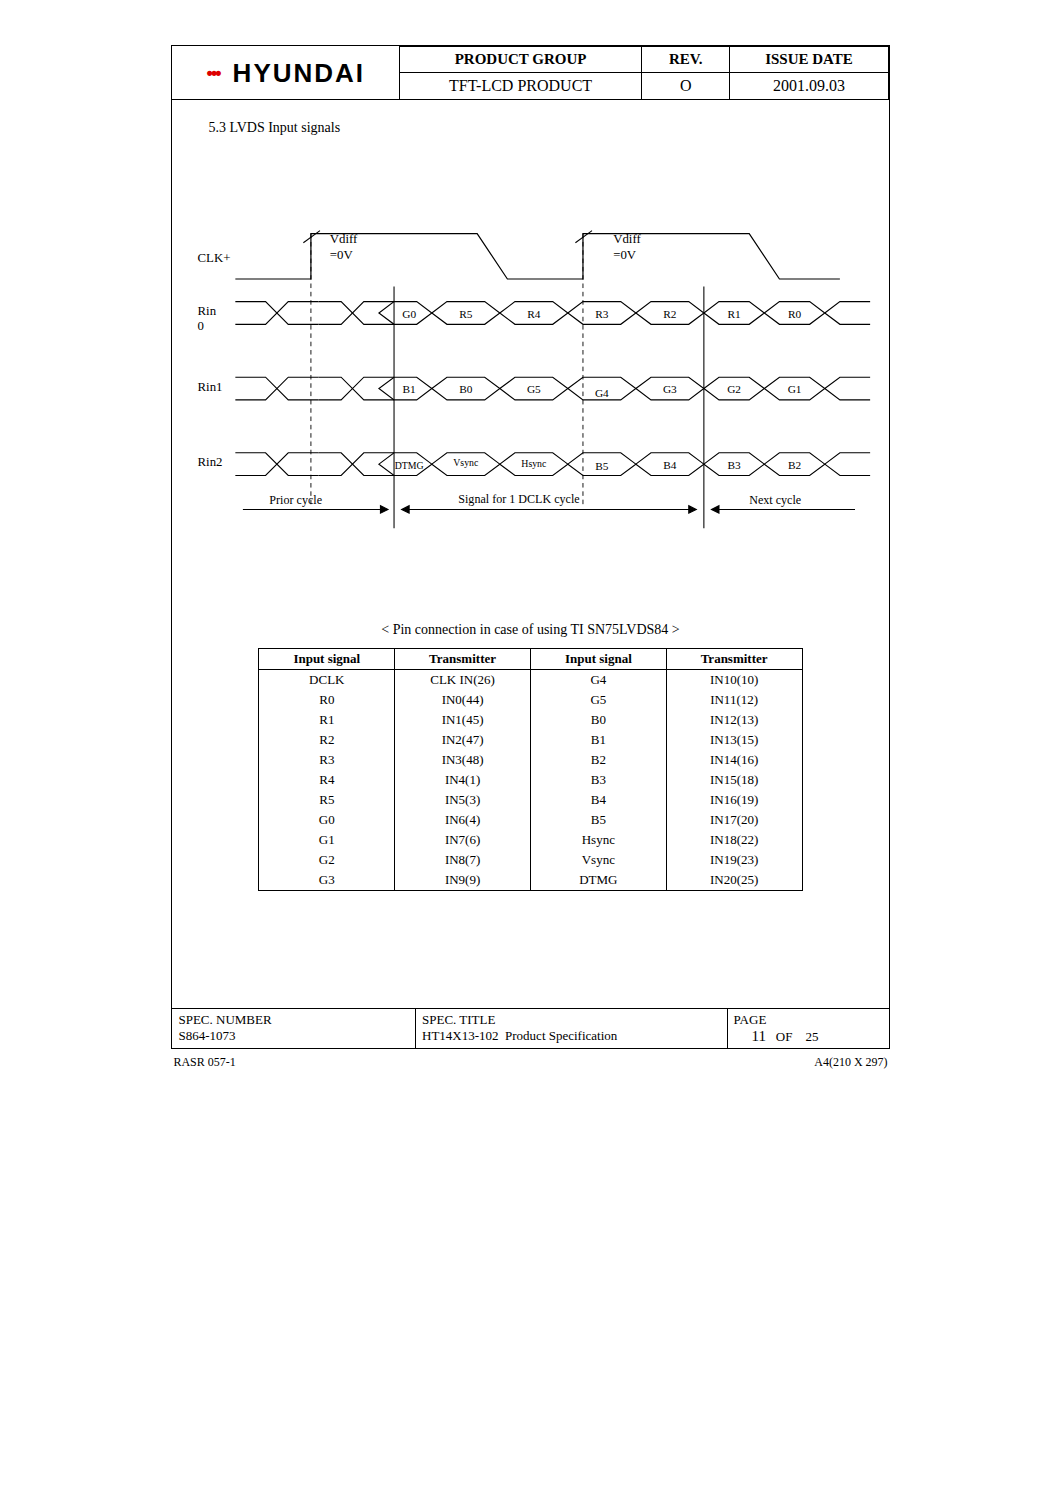| ••• HYUNDAI | PRODUCT GROUP | REV. | ISSUE DATE |
| TFT-LCD PRODUCT | O | 2001.09.03 |
5.3 LVDS Input signals
Vdiff =0V Vdiff =0V CLK+ Rin 0 G0 R5 R4 R3 R2 R1 R0 Rin1 B1 B0 G5 G4 G3 G2 G1 Rin2 DTMG Vsync Hsync B5 B4 B3 B2 Prior cycle Signal for 1 DCLK cycle Next cycle
< Pin connection in case of using TI SN75LVDS84 >
| Input signal | Transmitter | Input signal | Transmitter |
| --- | --- | --- | --- |
| DCLK | CLK IN(26) | G4 | IN10(10) |
| R0 | IN0(44) | G5 | IN11(12) |
| R1 | IN1(45) | B0 | IN12(13) |
| R2 | IN2(47) | B1 | IN13(15) |
| R3 | IN3(48) | B2 | IN14(16) |
| R4 | IN4(1) | B3 | IN15(18) |
| R5 | IN5(3) | B4 | IN16(19) |
| G0 | IN6(4) | B5 | IN17(20) |
| G1 | IN7(6) | Hsync | IN18(22) |
| G2 | IN8(7) | Vsync | IN19(23) |
| G3 | IN9(9) | DTMG | IN20(25) |
| SPEC. NUMBER S864-1073 | SPEC. TITLE HT14X13-102 Product Specification | PAGE 11 OF 25 |
RASR 057-1 A4(210 X 297)